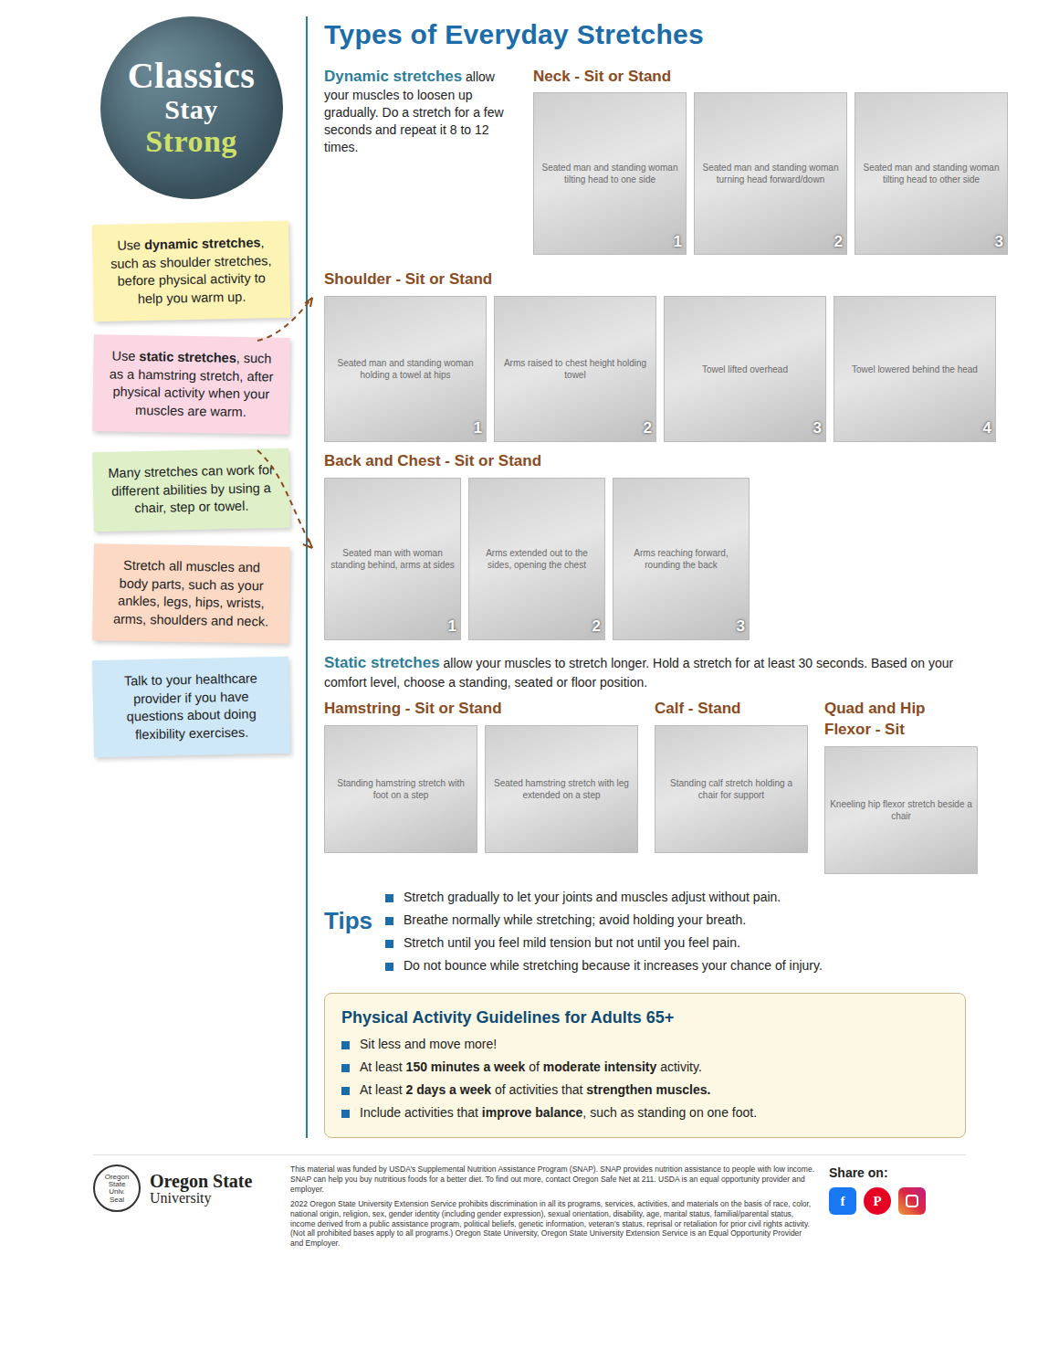Classics Stay Strong
Use dynamic stretches, such as shoulder stretches, before physical activity to help you warm up.
Use static stretches, such as a hamstring stretch, after physical activity when your muscles are warm.
Many stretches can work for different abilities by using a chair, step or towel.
Stretch all muscles and body parts, such as your ankles, legs, hips, wrists, arms, shoulders and neck.
Talk to your healthcare provider if you have questions about doing flexibility exercises.
Types of Everyday Stretches
Dynamic stretches allow your muscles to loosen up gradually. Do a stretch for a few seconds and repeat it 8 to 12 times.
Neck - Sit or Stand
Seated man and standing woman tilting head to one side 1
Seated man and standing woman turning head forward/down 2
Seated man and standing woman tilting head to other side 3
Shoulder - Sit or Stand
Seated man and standing woman holding a towel at hips 1
Arms raised to chest height holding towel 2
Towel lifted overhead 3
Towel lowered behind the head 4
Back and Chest - Sit or Stand
Seated man with woman standing behind, arms at sides 1
Arms extended out to the sides, opening the chest 2
Arms reaching forward, rounding the back 3
Static stretches allow your muscles to stretch longer. Hold a stretch for at least 30 seconds. Based on your comfort level, choose a standing, seated or floor position.
Hamstring - Sit or Stand
Standing hamstring stretch with foot on a step
Seated hamstring stretch with leg extended on a step
Calf - Stand
Standing calf stretch holding a chair for support
Quad and Hip
Flexor - Sit
Kneeling hip flexor stretch beside a chair
Tips
Stretch gradually to let your joints and muscles adjust without pain.
Breathe normally while stretching; avoid holding your breath.
Stretch until you feel mild tension but not until you feel pain.
Do not bounce while stretching because it increases your chance of injury.
Physical Activity Guidelines for Adults 65+
Sit less and move more!
At least 150 minutes a week of moderate intensity activity.
At least 2 days a week of activities that strengthen muscles.
Include activities that improve balance, such as standing on one foot.
Oregon
State
Univ.
Seal
Oregon State
University
This material was funded by USDA’s Supplemental Nutrition Assistance Program (SNAP). SNAP provides nutrition assistance to people with low income. SNAP can help you buy nutritious foods for a better diet. To find out more, contact Oregon Safe Net at 211. USDA is an equal opportunity provider and employer.
2022 Oregon State University Extension Service prohibits discrimination in all its programs, services, activities, and materials on the basis of race, color, national origin, religion, sex, gender identity (including gender expression), sexual orientation, disability, age, marital status, familial/parental status, income derived from a public assistance program, political beliefs, genetic information, veteran’s status, reprisal or retaliation for prior civil rights activity. (Not all prohibited bases apply to all programs.) Oregon State University, Oregon State University Extension Service is an Equal Opportunity Provider and Employer.
Share on:
f
P